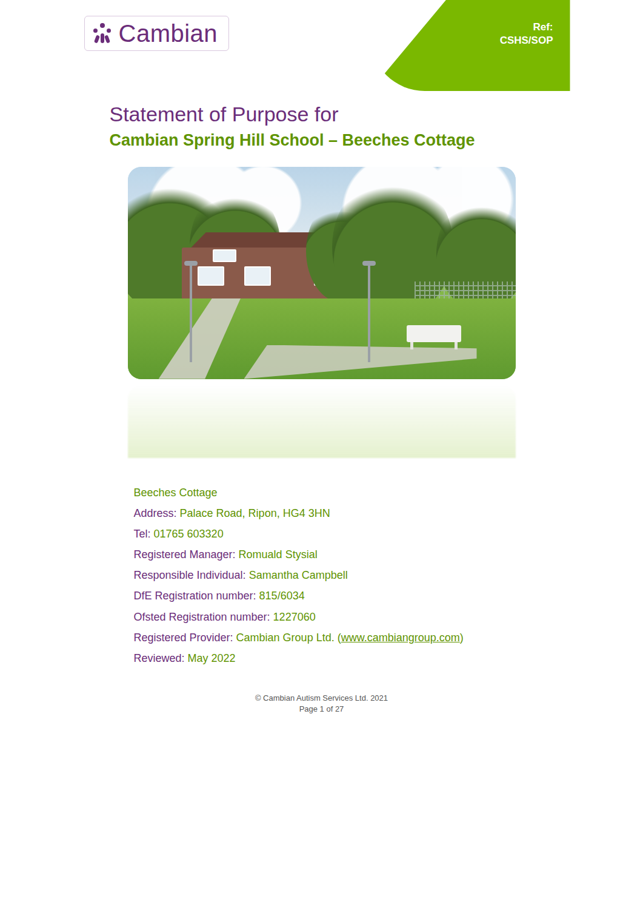Ref:
CSHS/SOP
Cambian
Statement of Purpose for
Cambian Spring Hill School – Beeches Cottage
Beeches Cottage
Address: Palace Road, Ripon, HG4 3HN
Tel: 01765 603320
Registered Manager: Romuald Stysial
Responsible Individual: Samantha Campbell
DfE Registration number: 815/6034
Ofsted Registration number: 1227060
Registered Provider: Cambian Group Ltd. (www.cambiangroup.com)
Reviewed: May 2022
© Cambian Autism Services Ltd. 2021
Page 1 of 27